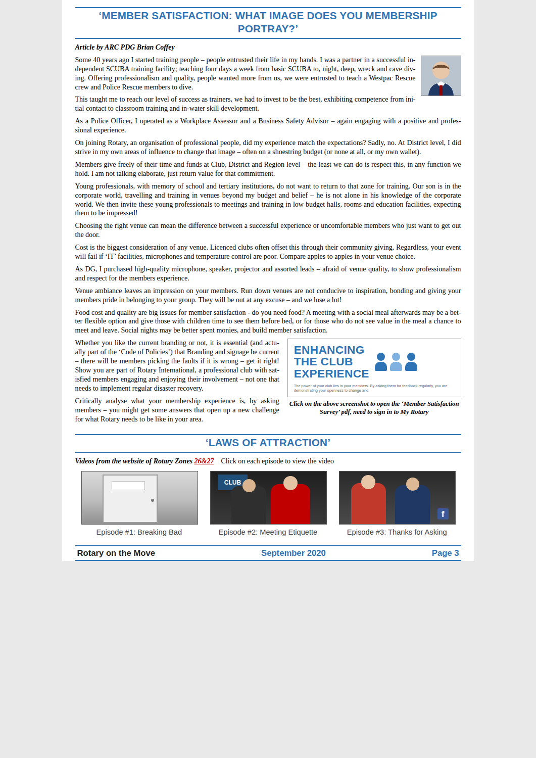‘MEMBER SATISFACTION: WHAT IMAGE DOES YOU MEMBERSHIP PORTRAY?’
Article by ARC PDG Brian Coffey
Some 40 years ago I started training people – people entrusted their life in my hands. I was a partner in a successful independent SCUBA training facility; teaching four days a week from basic SCUBA to, night, deep, wreck and cave diving. Offering professionalism and quality, people wanted more from us, we were entrusted to teach a Westpac Rescue crew and Police Rescue members to dive.
This taught me to reach our level of success as trainers, we had to invest to be the best, exhibiting competence from initial contact to classroom training and in-water skill development.
As a Police Officer, I operated as a Workplace Assessor and a Business Safety Advisor – again engaging with a positive and professional experience.
On joining Rotary, an organisation of professional people, did my experience match the expectations? Sadly, no. At District level, I did strive in my own areas of influence to change that image – often on a shoestring budget (or none at all, or my own wallet).
Members give freely of their time and funds at Club, District and Region level – the least we can do is respect this, in any function we hold. I am not talking elaborate, just return value for that commitment.
Young professionals, with memory of school and tertiary institutions, do not want to return to that zone for training. Our son is in the corporate world, travelling and training in venues beyond my budget and belief – he is not alone in his knowledge of the corporate world. We then invite these young professionals to meetings and training in low budget halls, rooms and education facilities, expecting them to be impressed!
Choosing the right venue can mean the difference between a successful experience or uncomfortable members who just want to get out the door.
Cost is the biggest consideration of any venue. Licenced clubs often offset this through their community giving. Regardless, your event will fail if ‘IT’ facilities, microphones and temperature control are poor. Compare apples to apples in your venue choice.
As DG, I purchased high-quality microphone, speaker, projector and assorted leads – afraid of venue quality, to show professionalism and respect for the members experience.
Venue ambiance leaves an impression on your members. Run down venues are not conducive to inspiration, bonding and giving your members pride in belonging to your group. They will be out at any excuse – and we lose a lot!
Food cost and quality are big issues for member satisfaction - do you need food? A meeting with a social meal afterwards may be a better flexible option and give those with children time to see them before bed, or for those who do not see value in the meal a chance to meet and leave. Social nights may be better spent monies, and build member satisfaction.
Whether you like the current branding or not, it is essential (and actually part of the ‘Code of Policies’) that Branding and signage be current – there will be members picking the faults if it is wrong – get it right! Show you are part of Rotary International, a professional club with satisfied members engaging and enjoying their involvement – not one that needs to implement regular disaster recovery.
Critically analyse what your membership experience is, by asking members – you might get some answers that open up a new challenge for what Rotary needs to be like in your area.
ENHANCING
THE CLUB
EXPERIENCE
The power of your club lies in your members. By asking them for feedback regularly, you are demonstrating your openness to change and
Click on the above screenshot to open the ‘Member Satisfaction Survey’ pdf, need to sign in to My Rotary
‘LAWS OF ATTRACTION’
Videos from the website of Rotary Zones 26&27 Click on each episode to view the video
Episode #1: Breaking Bad
CLUB
Episode #2: Meeting Etiquette
f
Episode #3: Thanks for Asking
Rotary on the Move
September 2020
Page 3